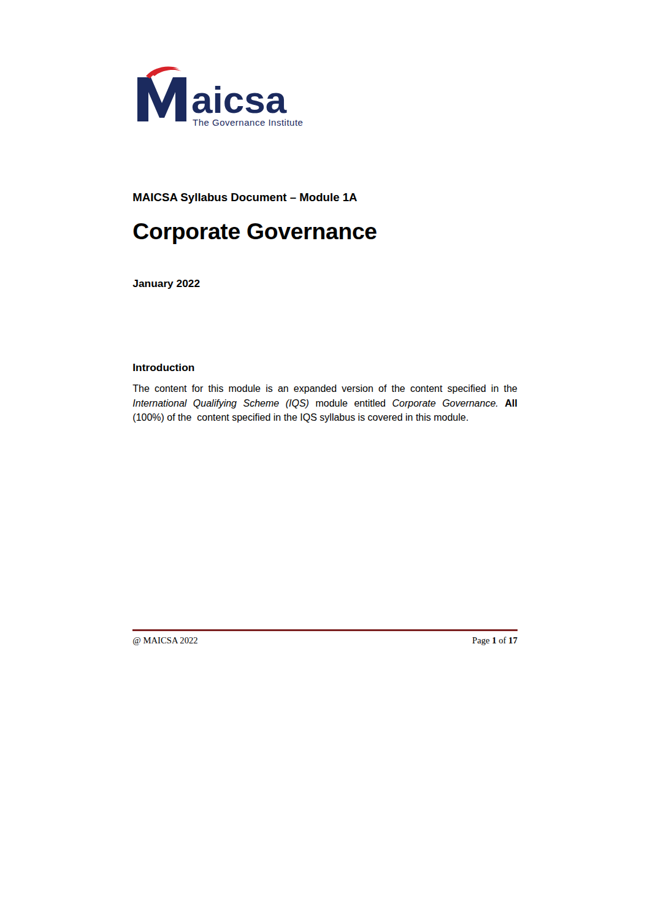aicsa The Governance Institute
MAICSA Syllabus Document – Module 1A
Corporate Governance
January 2022
Introduction
The content for this module is an expanded version of the content specified in the International Qualifying Scheme (IQS) module entitled Corporate Governance. All (100%) of the content specified in the IQS syllabus is covered in this module.
@ MAICSA 2022 Page 1 of 17